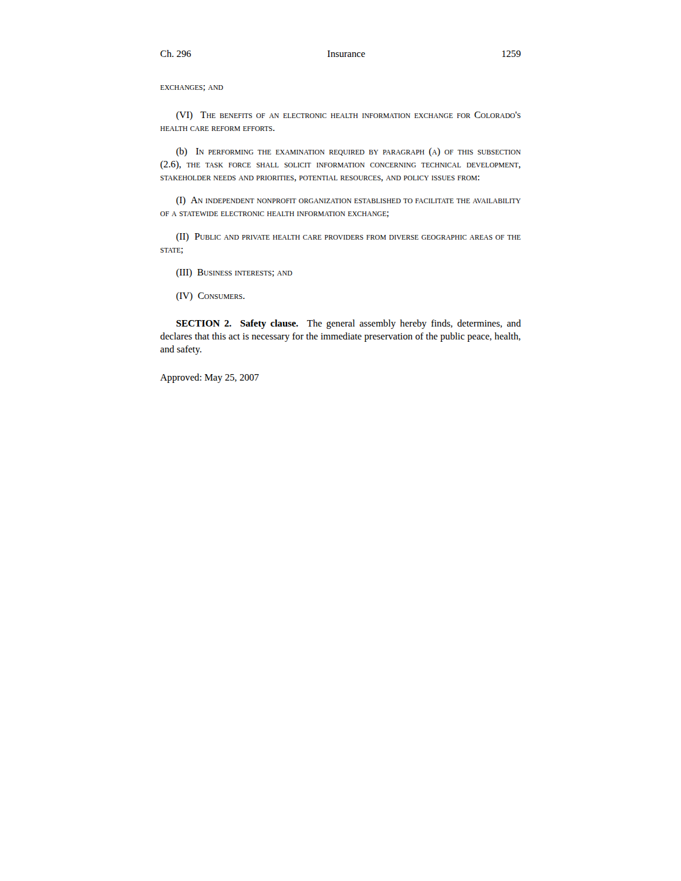Ch. 296 Insurance 1259
exchanges; and
(VI) The benefits of an electronic health information exchange for Colorado's health care reform efforts.
(b) In performing the examination required by paragraph (a) of this subsection (2.6), the task force shall solicit information concerning technical development, stakeholder needs and priorities, potential resources, and policy issues from:
(I) An independent nonprofit organization established to facilitate the availability of a statewide electronic health information exchange;
(II) Public and private health care providers from diverse geographic areas of the state;
(III) Business interests; and
(IV) Consumers.
SECTION 2. Safety clause. The general assembly hereby finds, determines, and declares that this act is necessary for the immediate preservation of the public peace, health, and safety.
Approved: May 25, 2007